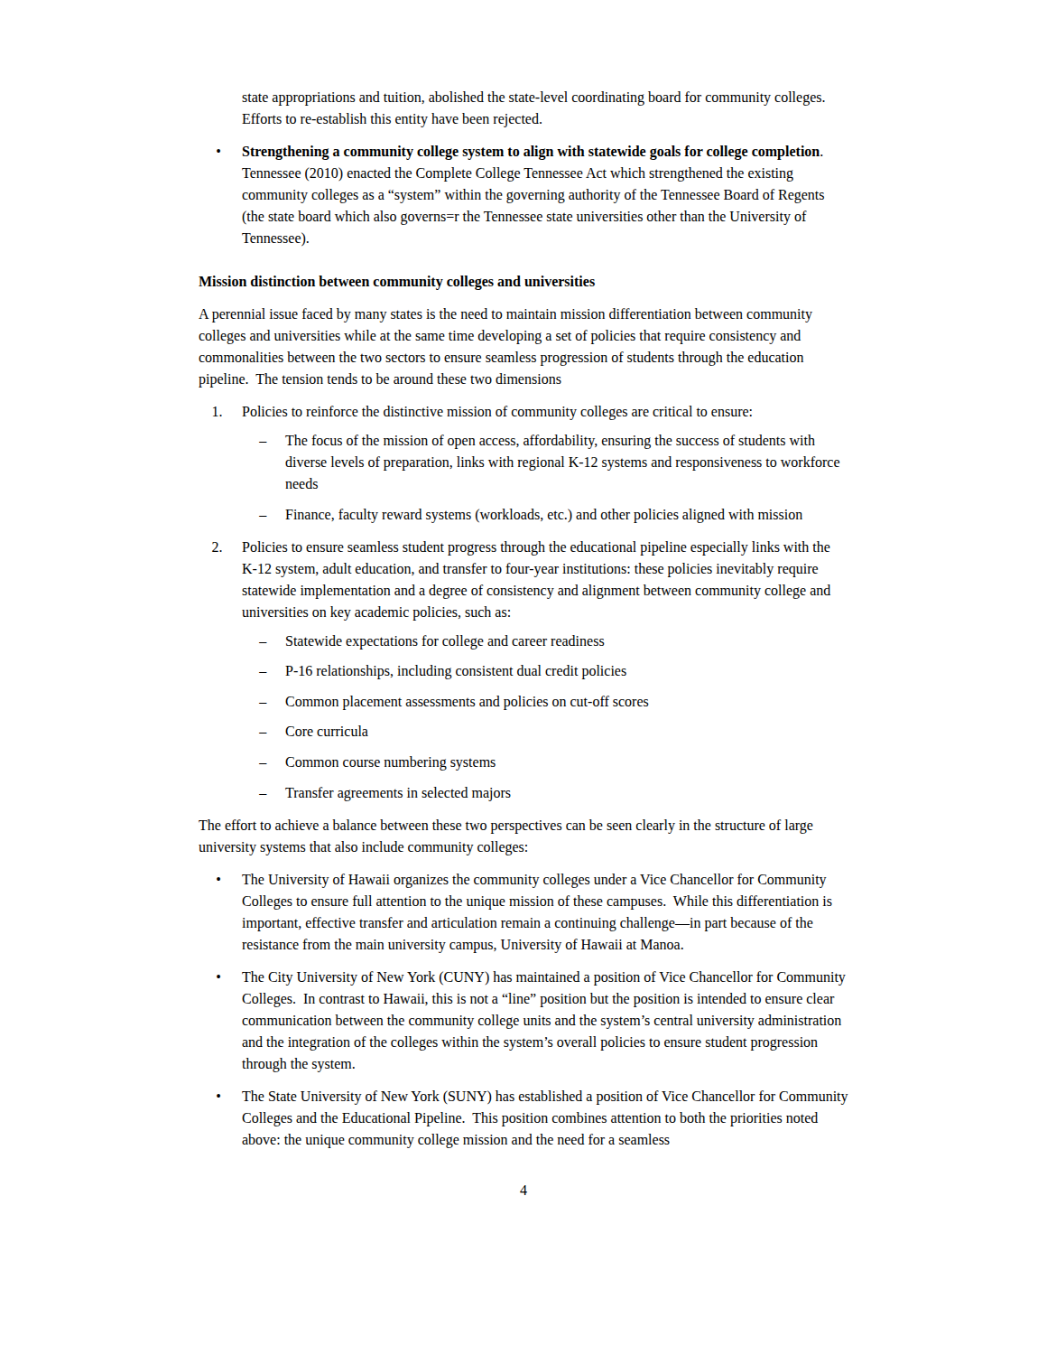state appropriations and tuition, abolished the state-level coordinating board for community colleges. Efforts to re-establish this entity have been rejected.
Strengthening a community college system to align with statewide goals for college completion. Tennessee (2010) enacted the Complete College Tennessee Act which strengthened the existing community colleges as a “system” within the governing authority of the Tennessee Board of Regents (the state board which also governs=r the Tennessee state universities other than the University of Tennessee).
Mission distinction between community colleges and universities
A perennial issue faced by many states is the need to maintain mission differentiation between community colleges and universities while at the same time developing a set of policies that require consistency and commonalities between the two sectors to ensure seamless progression of students through the education pipeline. The tension tends to be around these two dimensions
Policies to reinforce the distinctive mission of community colleges are critical to ensure:
The focus of the mission of open access, affordability, ensuring the success of students with diverse levels of preparation, links with regional K-12 systems and responsiveness to workforce needs
Finance, faculty reward systems (workloads, etc.) and other policies aligned with mission
Policies to ensure seamless student progress through the educational pipeline especially links with the K-12 system, adult education, and transfer to four-year institutions: these policies inevitably require statewide implementation and a degree of consistency and alignment between community college and universities on key academic policies, such as:
Statewide expectations for college and career readiness
P-16 relationships, including consistent dual credit policies
Common placement assessments and policies on cut-off scores
Core curricula
Common course numbering systems
Transfer agreements in selected majors
The effort to achieve a balance between these two perspectives can be seen clearly in the structure of large university systems that also include community colleges:
The University of Hawaii organizes the community colleges under a Vice Chancellor for Community Colleges to ensure full attention to the unique mission of these campuses. While this differentiation is important, effective transfer and articulation remain a continuing challenge—in part because of the resistance from the main university campus, University of Hawaii at Manoa.
The City University of New York (CUNY) has maintained a position of Vice Chancellor for Community Colleges. In contrast to Hawaii, this is not a “line” position but the position is intended to ensure clear communication between the community college units and the system’s central university administration and the integration of the colleges within the system’s overall policies to ensure student progression through the system.
The State University of New York (SUNY) has established a position of Vice Chancellor for Community Colleges and the Educational Pipeline. This position combines attention to both the priorities noted above: the unique community college mission and the need for a seamless
4